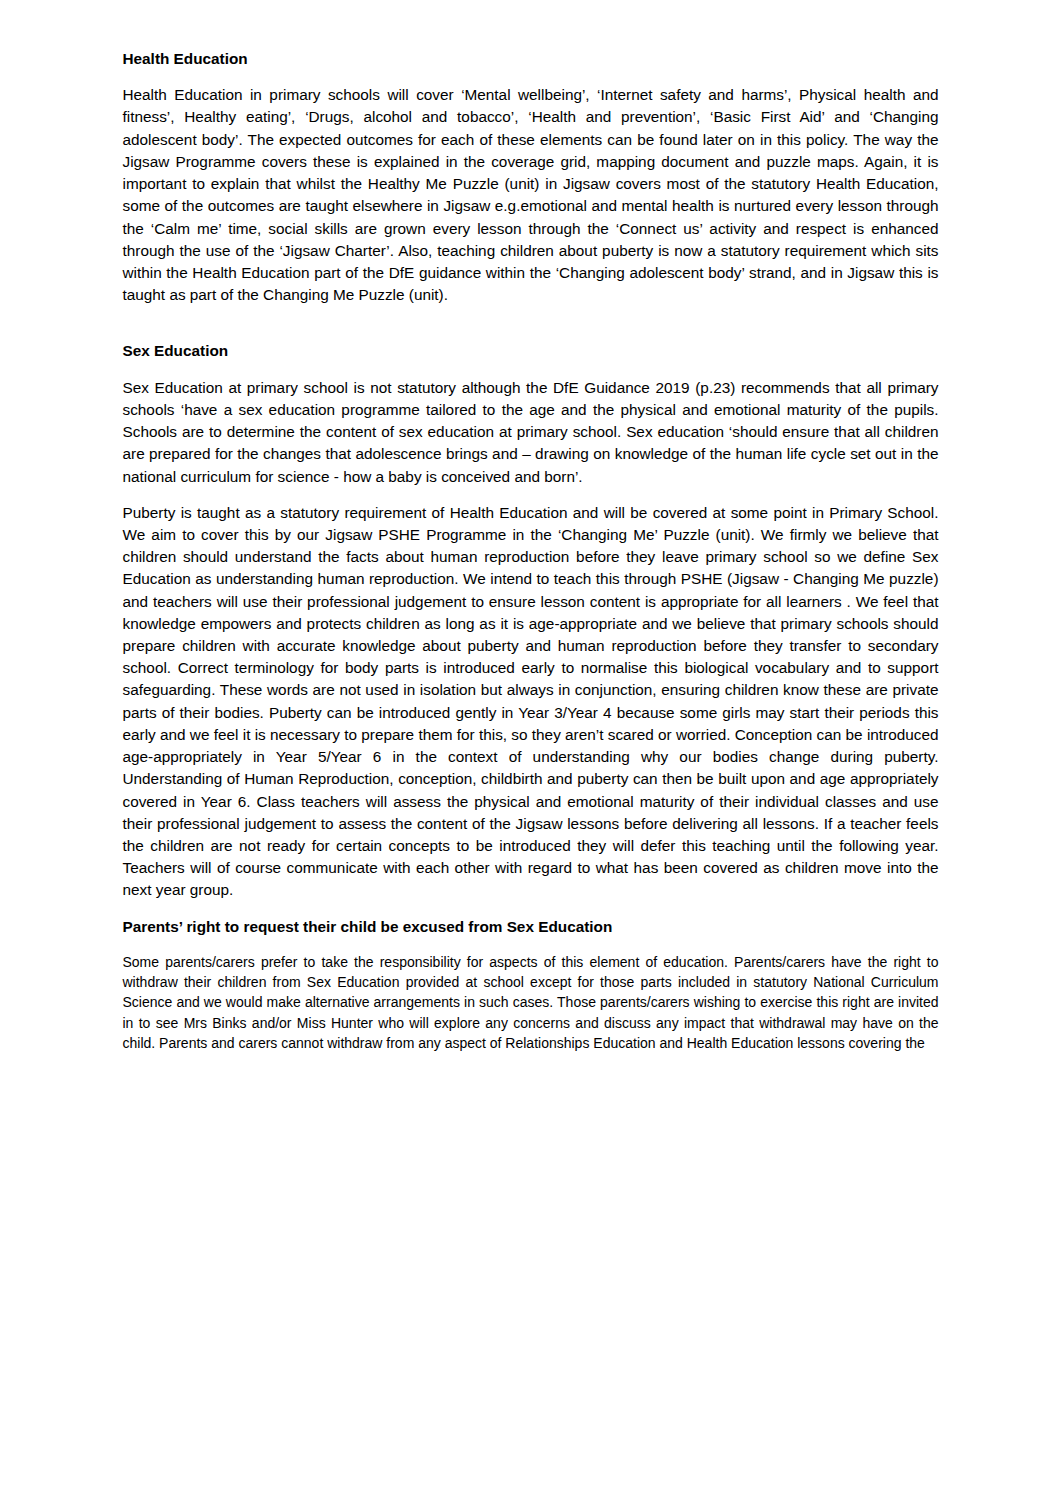Health Education
Health Education in primary schools will cover ‘Mental wellbeing’, ‘Internet safety and harms’, Physical health and fitness’, Healthy eating’, ‘Drugs, alcohol and tobacco’, ‘Health and prevention’, ‘Basic First Aid’ and ‘Changing adolescent body’. The expected outcomes for each of these elements can be found later on in this policy. The way the Jigsaw Programme covers these is explained in the coverage grid, mapping document and puzzle maps. Again, it is important to explain that whilst the Healthy Me Puzzle (unit) in Jigsaw covers most of the statutory Health Education, some of the outcomes are taught elsewhere in Jigsaw e.g.emotional and mental health is nurtured every lesson through the ‘Calm me’ time, social skills are grown every lesson through the ‘Connect us’ activity and respect is enhanced through the use of the ‘Jigsaw Charter’. Also, teaching children about puberty is now a statutory requirement which sits within the Health Education part of the DfE guidance within the ‘Changing adolescent body’ strand, and in Jigsaw this is taught as part of the Changing Me Puzzle (unit).
Sex Education
Sex Education at primary school is not statutory although the DfE Guidance 2019 (p.23) recommends that all primary schools ‘have a sex education programme tailored to the age and the physical and emotional maturity of the pupils. Schools are to determine the content of sex education at primary school. Sex education ‘should ensure that all children are prepared for the changes that adolescence brings and – drawing on knowledge of the human life cycle set out in the national curriculum for science - how a baby is conceived and born’.
Puberty is taught as a statutory requirement of Health Education and will be covered at some point in Primary School. We aim to cover this by our Jigsaw PSHE Programme in the ‘Changing Me’ Puzzle (unit). We firmly we believe that children should understand the facts about human reproduction before they leave primary school so we define Sex Education as understanding human reproduction. We intend to teach this through PSHE (Jigsaw - Changing Me puzzle) and teachers will use their professional judgement to ensure lesson content is appropriate for all learners . We feel that knowledge empowers and protects children as long as it is age-appropriate and we believe that primary schools should prepare children with accurate knowledge about puberty and human reproduction before they transfer to secondary school. Correct terminology for body parts is introduced early to normalise this biological vocabulary and to support safeguarding. These words are not used in isolation but always in conjunction, ensuring children know these are private parts of their bodies. Puberty can be introduced gently in Year 3/Year 4 because some girls may start their periods this early and we feel it is necessary to prepare them for this, so they aren’t scared or worried. Conception can be introduced age-appropriately in Year 5/Year 6 in the context of understanding why our bodies change during puberty. Understanding of Human Reproduction, conception, childbirth and puberty can then be built upon and age appropriately covered in Year 6. Class teachers will assess the physical and emotional maturity of their individual classes and use their professional judgement to assess the content of the Jigsaw lessons before delivering all lessons. If a teacher feels the children are not ready for certain concepts to be introduced they will defer this teaching until the following year. Teachers will of course communicate with each other with regard to what has been covered as children move into the next year group.
Parents’ right to request their child be excused from Sex Education
Some parents/carers prefer to take the responsibility for aspects of this element of education. Parents/carers have the right to withdraw their children from Sex Education provided at school except for those parts included in statutory National Curriculum Science and we would make alternative arrangements in such cases. Those parents/carers wishing to exercise this right are invited in to see Mrs Binks and/or Miss Hunter who will explore any concerns and discuss any impact that withdrawal may have on the child. Parents and carers cannot withdraw from any aspect of Relationships Education and Health Education lessons covering the